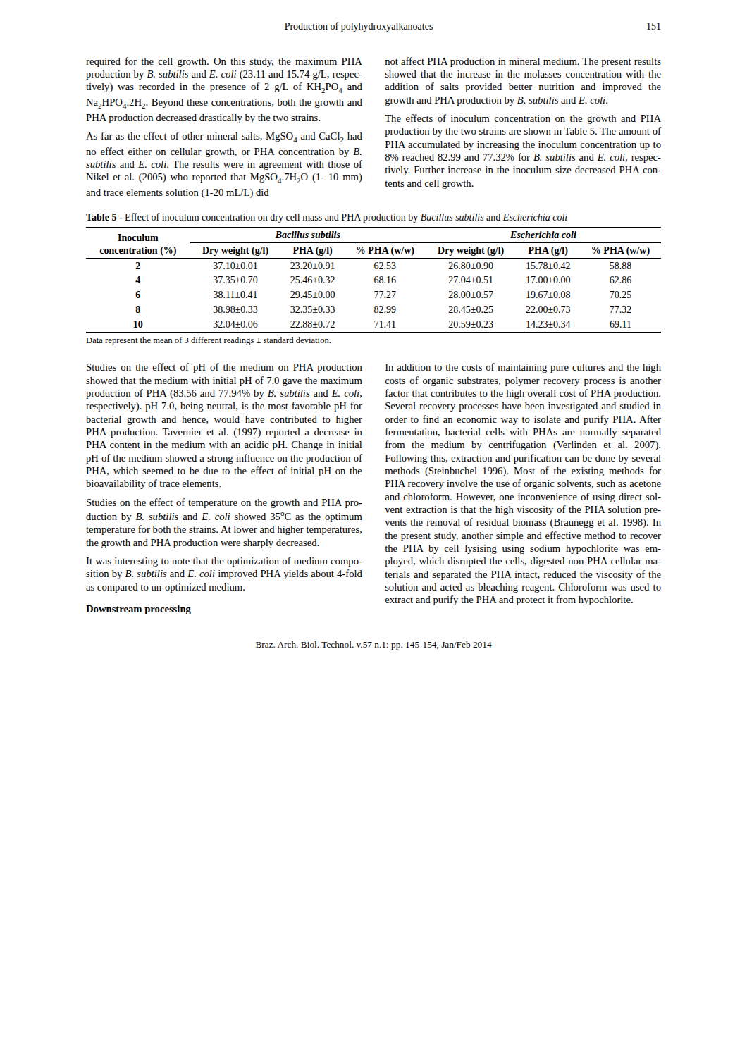Production of polyhydroxyalkanoates
151
required for the cell growth. On this study, the maximum PHA production by B. subtilis and E. coli (23.11 and 15.74 g/L, respectively) was recorded in the presence of 2 g/L of KH2PO4 and Na2HPO4.2H2. Beyond these concentrations, both the growth and PHA production decreased drastically by the two strains.
As far as the effect of other mineral salts, MgSO4 and CaCl2 had no effect either on cellular growth, or PHA concentration by B. subtilis and E. coli. The results were in agreement with those of Nikel et al. (2005) who reported that MgSO4.7H2O (1- 10 mm) and trace elements solution (1-20 mL/L) did
not affect PHA production in mineral medium. The present results showed that the increase in the molasses concentration with the addition of salts provided better nutrition and improved the growth and PHA production by B. subtilis and E. coli.
The effects of inoculum concentration on the growth and PHA production by the two strains are shown in Table 5. The amount of PHA accumulated by increasing the inoculum concentration up to 8% reached 82.99 and 77.32% for B. subtilis and E. coli, respectively. Further increase in the inoculum size decreased PHA contents and cell growth.
Table 5 - Effect of inoculum concentration on dry cell mass and PHA production by Bacillus subtilis and Escherichia coli
| Inoculum concentration (%) | Bacillus subtilis | Escherichia coli |
| --- | --- | --- |
| Dry weight (g/l) | PHA (g/l) | % PHA (w/w) | Dry weight (g/l) | PHA (g/l) | % PHA (w/w) |
| 2 | 37.10±0.01 | 23.20±0.91 | 62.53 | 26.80±0.90 | 15.78±0.42 | 58.88 |
| 4 | 37.35±0.70 | 25.46±0.32 | 68.16 | 27.04±0.51 | 17.00±0.00 | 62.86 |
| 6 | 38.11±0.41 | 29.45±0.00 | 77.27 | 28.00±0.57 | 19.67±0.08 | 70.25 |
| 8 | 38.98±0.33 | 32.35±0.33 | 82.99 | 28.45±0.25 | 22.00±0.73 | 77.32 |
| 10 | 32.04±0.06 | 22.88±0.72 | 71.41 | 20.59±0.23 | 14.23±0.34 | 69.11 |
Data represent the mean of 3 different readings ± standard deviation.
Studies on the effect of pH of the medium on PHA production showed that the medium with initial pH of 7.0 gave the maximum production of PHA (83.56 and 77.94% by B. subtilis and E. coli, respectively). pH 7.0, being neutral, is the most favorable pH for bacterial growth and hence, would have contributed to higher PHA production. Tavernier et al. (1997) reported a decrease in PHA content in the medium with an acidic pH. Change in initial pH of the medium showed a strong influence on the production of PHA, which seemed to be due to the effect of initial pH on the bioavailability of trace elements.
Studies on the effect of temperature on the growth and PHA production by B. subtilis and E. coli showed 35oC as the optimum temperature for both the strains. At lower and higher temperatures, the growth and PHA production were sharply decreased.
It was interesting to note that the optimization of medium composition by B. subtilis and E. coli improved PHA yields about 4-fold as compared to un-optimized medium.
Downstream processing
In addition to the costs of maintaining pure cultures and the high costs of organic substrates, polymer recovery process is another factor that contributes to the high overall cost of PHA production. Several recovery processes have been investigated and studied in order to find an economic way to isolate and purify PHA. After fermentation, bacterial cells with PHAs are normally separated from the medium by centrifugation (Verlinden et al. 2007). Following this, extraction and purification can be done by several methods (Steinbuchel 1996). Most of the existing methods for PHA recovery involve the use of organic solvents, such as acetone and chloroform. However, one inconvenience of using direct solvent extraction is that the high viscosity of the PHA solution prevents the removal of residual biomass (Braunegg et al. 1998). In the present study, another simple and effective method to recover the PHA by cell lysising using sodium hypochlorite was employed, which disrupted the cells, digested non-PHA cellular materials and separated the PHA intact, reduced the viscosity of the solution and acted as bleaching reagent. Chloroform was used to extract and purify the PHA and protect it from hypochlorite.
Braz. Arch. Biol. Technol. v.57 n.1: pp. 145-154, Jan/Feb 2014